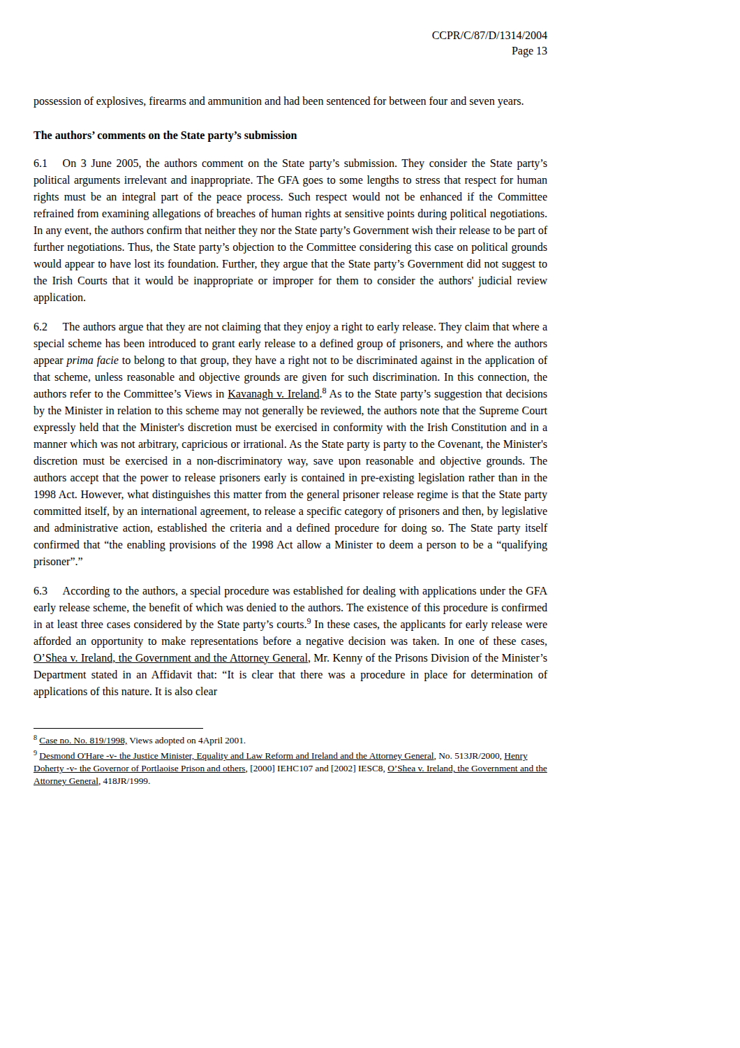CCPR/C/87/D/1314/2004
Page 13
possession of explosives, firearms and ammunition and had been sentenced for between four and seven years.
The authors’ comments on the State party’s submission
6.1 On 3 June 2005, the authors comment on the State party’s submission. They consider the State party’s political arguments irrelevant and inappropriate. The GFA goes to some lengths to stress that respect for human rights must be an integral part of the peace process. Such respect would not be enhanced if the Committee refrained from examining allegations of breaches of human rights at sensitive points during political negotiations. In any event, the authors confirm that neither they nor the State party’s Government wish their release to be part of further negotiations. Thus, the State party’s objection to the Committee considering this case on political grounds would appear to have lost its foundation. Further, they argue that the State party’s Government did not suggest to the Irish Courts that it would be inappropriate or improper for them to consider the authors' judicial review application.
6.2 The authors argue that they are not claiming that they enjoy a right to early release. They claim that where a special scheme has been introduced to grant early release to a defined group of prisoners, and where the authors appear prima facie to belong to that group, they have a right not to be discriminated against in the application of that scheme, unless reasonable and objective grounds are given for such discrimination. In this connection, the authors refer to the Committee’s Views in Kavanagh v. Ireland.8 As to the State party’s suggestion that decisions by the Minister in relation to this scheme may not generally be reviewed, the authors note that the Supreme Court expressly held that the Minister's discretion must be exercised in conformity with the Irish Constitution and in a manner which was not arbitrary, capricious or irrational. As the State party is party to the Covenant, the Minister's discretion must be exercised in a non-discriminatory way, save upon reasonable and objective grounds. The authors accept that the power to release prisoners early is contained in pre-existing legislation rather than in the 1998 Act. However, what distinguishes this matter from the general prisoner release regime is that the State party committed itself, by an international agreement, to release a specific category of prisoners and then, by legislative and administrative action, established the criteria and a defined procedure for doing so. The State party itself confirmed that “the enabling provisions of the 1998 Act allow a Minister to deem a person to be a “qualifying prisoner”.”
6.3 According to the authors, a special procedure was established for dealing with applications under the GFA early release scheme, the benefit of which was denied to the authors. The existence of this procedure is confirmed in at least three cases considered by the State party’s courts.9 In these cases, the applicants for early release were afforded an opportunity to make representations before a negative decision was taken. In one of these cases, O’Shea v. Ireland, the Government and the Attorney General, Mr. Kenny of the Prisons Division of the Minister’s Department stated in an Affidavit that: “It is clear that there was a procedure in place for determination of applications of this nature. It is also clear
8 Case no. No. 819/1998, Views adopted on 4April 2001.
9 Desmond O'Hare -v- the Justice Minister, Equality and Law Reform and Ireland and the Attorney General, No. 513JR/2000, Henry Doherty -v- the Governor of Portlaoise Prison and others, [2000] IEHC107 and [2002] IESC8, O’Shea v. Ireland, the Government and the Attorney General, 418JR/1999.